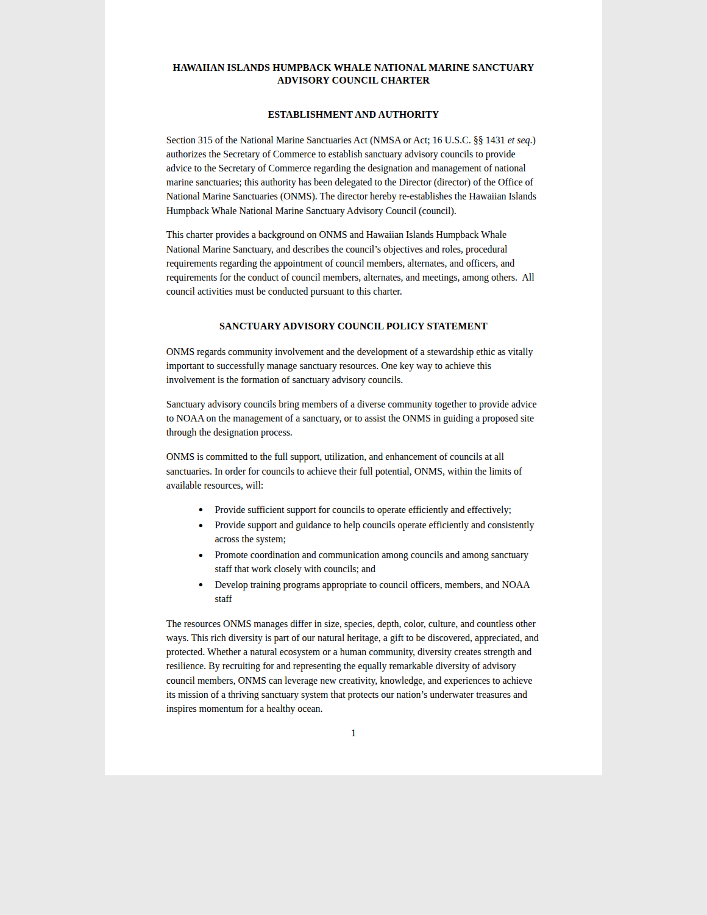HAWAIIAN ISLANDS HUMPBACK WHALE NATIONAL MARINE SANCTUARY
ADVISORY COUNCIL CHARTER
ESTABLISHMENT AND AUTHORITY
Section 315 of the National Marine Sanctuaries Act (NMSA or Act; 16 U.S.C. §§ 1431 et seq.) authorizes the Secretary of Commerce to establish sanctuary advisory councils to provide advice to the Secretary of Commerce regarding the designation and management of national marine sanctuaries; this authority has been delegated to the Director (director) of the Office of National Marine Sanctuaries (ONMS). The director hereby re-establishes the Hawaiian Islands Humpback Whale National Marine Sanctuary Advisory Council (council).
This charter provides a background on ONMS and Hawaiian Islands Humpback Whale National Marine Sanctuary, and describes the council’s objectives and roles, procedural requirements regarding the appointment of council members, alternates, and officers, and requirements for the conduct of council members, alternates, and meetings, among others. All council activities must be conducted pursuant to this charter.
SANCTUARY ADVISORY COUNCIL POLICY STATEMENT
ONMS regards community involvement and the development of a stewardship ethic as vitally important to successfully manage sanctuary resources. One key way to achieve this involvement is the formation of sanctuary advisory councils.
Sanctuary advisory councils bring members of a diverse community together to provide advice to NOAA on the management of a sanctuary, or to assist the ONMS in guiding a proposed site through the designation process.
ONMS is committed to the full support, utilization, and enhancement of councils at all sanctuaries. In order for councils to achieve their full potential, ONMS, within the limits of available resources, will:
Provide sufficient support for councils to operate efficiently and effectively;
Provide support and guidance to help councils operate efficiently and consistently across the system;
Promote coordination and communication among councils and among sanctuary staff that work closely with councils; and
Develop training programs appropriate to council officers, members, and NOAA staff
The resources ONMS manages differ in size, species, depth, color, culture, and countless other ways. This rich diversity is part of our natural heritage, a gift to be discovered, appreciated, and protected. Whether a natural ecosystem or a human community, diversity creates strength and resilience. By recruiting for and representing the equally remarkable diversity of advisory council members, ONMS can leverage new creativity, knowledge, and experiences to achieve its mission of a thriving sanctuary system that protects our nation’s underwater treasures and inspires momentum for a healthy ocean.
1